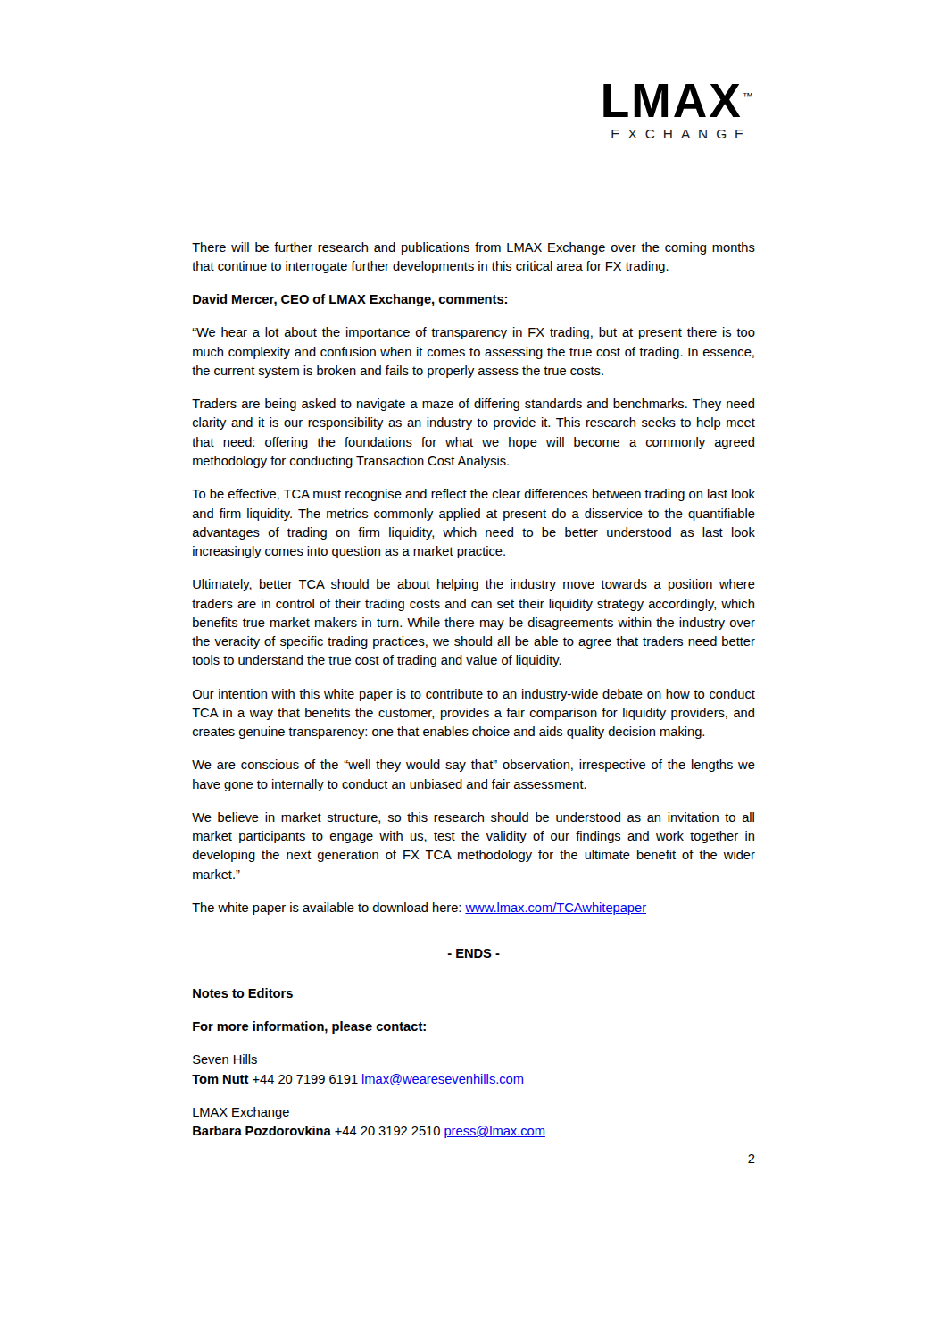LMAX™
EXCHANGE
There will be further research and publications from LMAX Exchange over the coming months that continue to interrogate further developments in this critical area for FX trading.
David Mercer, CEO of LMAX Exchange, comments:
“We hear a lot about the importance of transparency in FX trading, but at present there is too much complexity and confusion when it comes to assessing the true cost of trading. In essence, the current system is broken and fails to properly assess the true costs.
Traders are being asked to navigate a maze of differing standards and benchmarks. They need clarity and it is our responsibility as an industry to provide it. This research seeks to help meet that need: offering the foundations for what we hope will become a commonly agreed methodology for conducting Transaction Cost Analysis.
To be effective, TCA must recognise and reflect the clear differences between trading on last look and firm liquidity. The metrics commonly applied at present do a disservice to the quantifiable advantages of trading on firm liquidity, which need to be better understood as last look increasingly comes into question as a market practice.
Ultimately, better TCA should be about helping the industry move towards a position where traders are in control of their trading costs and can set their liquidity strategy accordingly, which benefits true market makers in turn. While there may be disagreements within the industry over the veracity of specific trading practices, we should all be able to agree that traders need better tools to understand the true cost of trading and value of liquidity.
Our intention with this white paper is to contribute to an industry-wide debate on how to conduct TCA in a way that benefits the customer, provides a fair comparison for liquidity providers, and creates genuine transparency: one that enables choice and aids quality decision making.
We are conscious of the “well they would say that” observation, irrespective of the lengths we have gone to internally to conduct an unbiased and fair assessment.
We believe in market structure, so this research should be understood as an invitation to all market participants to engage with us, test the validity of our findings and work together in developing the next generation of FX TCA methodology for the ultimate benefit of the wider market.”
The white paper is available to download here: www.lmax.com/TCAwhitepaper
- ENDS -
Notes to Editors
For more information, please contact:
Seven Hills
Tom Nutt +44 20 7199 6191 lmax@wearesevenhills.com
LMAX Exchange
Barbara Pozdorovkina +44 20 3192 2510 press@lmax.com
2